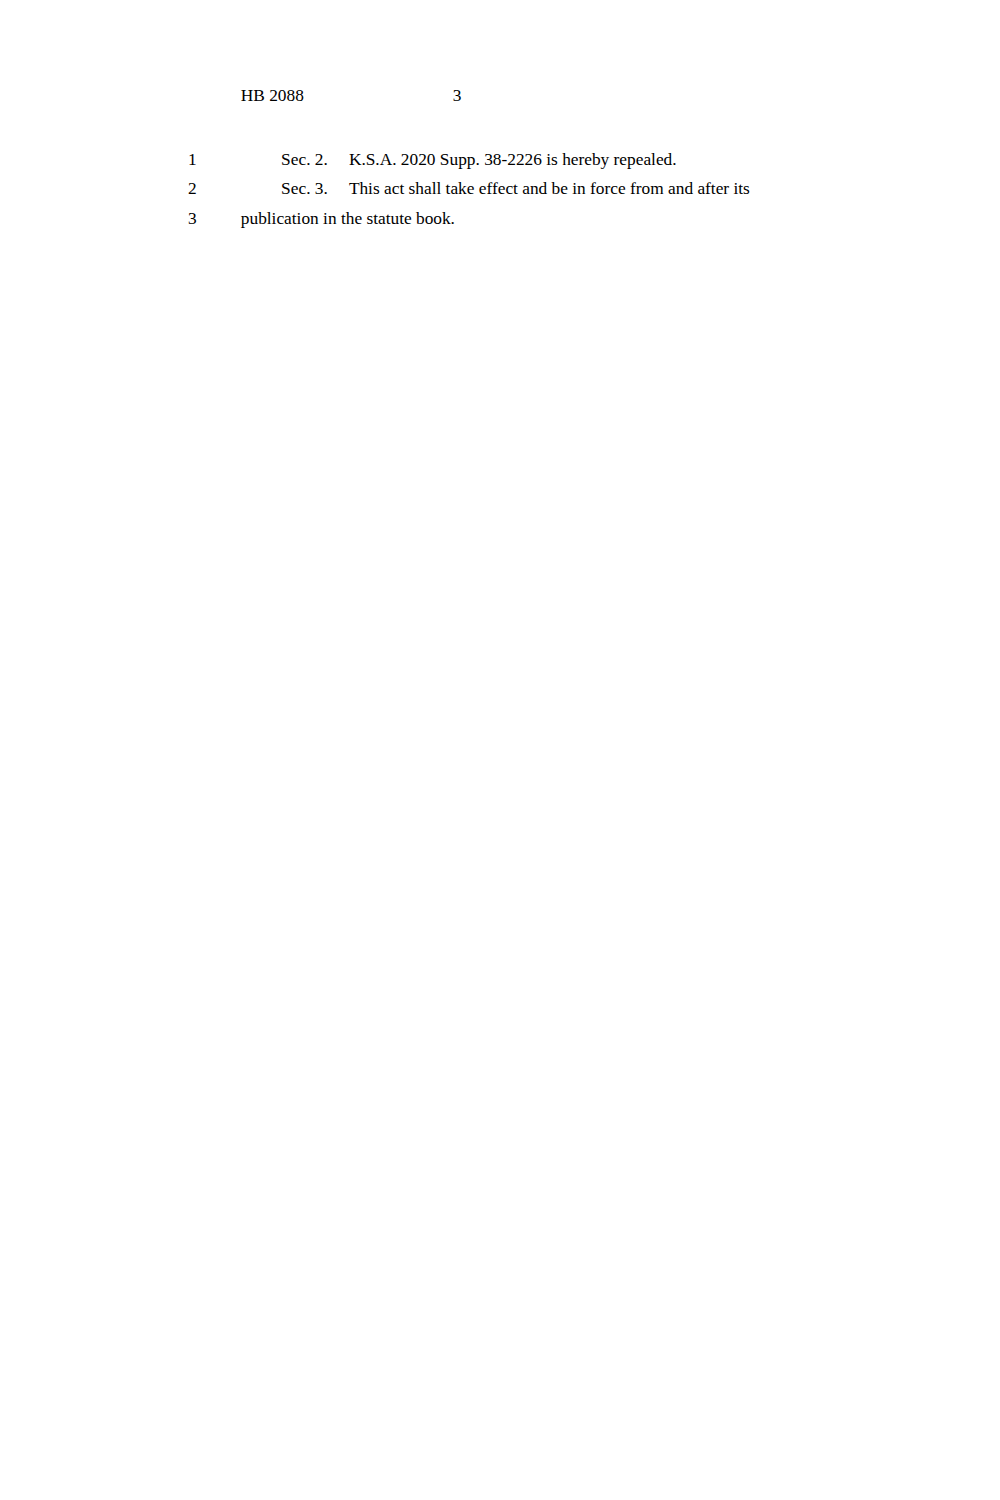HB 2088 3
| 1 | Sec. 2. K.S.A. 2020 Supp. 38-2226 is hereby repealed. |
| 2 | Sec. 3. This act shall take effect and be in force from and after its |
| 3 | publication in the statute book. |